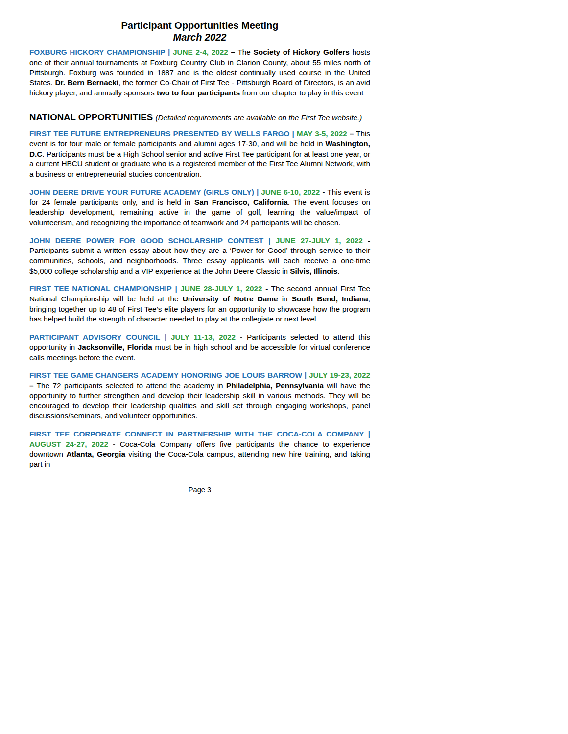Participant Opportunities Meeting March 2022
FOXBURG HICKORY CHAMPIONSHIP | JUNE 2-4, 2022 – The Society of Hickory Golfers hosts one of their annual tournaments at Foxburg Country Club in Clarion County, about 55 miles north of Pittsburgh. Foxburg was founded in 1887 and is the oldest continually used course in the United States. Dr. Bern Bernacki, the former Co-Chair of First Tee - Pittsburgh Board of Directors, is an avid hickory player, and annually sponsors two to four participants from our chapter to play in this event
NATIONAL OPPORTUNITIES (Detailed requirements are available on the First Tee website.)
FIRST TEE FUTURE ENTREPRENEURS PRESENTED BY WELLS FARGO | MAY 3-5, 2022 – This event is for four male or female participants and alumni ages 17-30, and will be held in Washington, D.C. Participants must be a High School senior and active First Tee participant for at least one year, or a current HBCU student or graduate who is a registered member of the First Tee Alumni Network, with a business or entrepreneurial studies concentration.
JOHN DEERE DRIVE YOUR FUTURE ACADEMY (GIRLS ONLY) | JUNE 6-10, 2022 - This event is for 24 female participants only, and is held in San Francisco, California. The event focuses on leadership development, remaining active in the game of golf, learning the value/impact of volunteerism, and recognizing the importance of teamwork and 24 participants will be chosen.
JOHN DEERE POWER FOR GOOD SCHOLARSHIP CONTEST | JUNE 27-JULY 1, 2022 - Participants submit a written essay about how they are a ‘Power for Good’ through service to their communities, schools, and neighborhoods. Three essay applicants will each receive a one-time $5,000 college scholarship and a VIP experience at the John Deere Classic in Silvis, Illinois.
FIRST TEE NATIONAL CHAMPIONSHIP | JUNE 28-JULY 1, 2022 - The second annual First Tee National Championship will be held at the University of Notre Dame in South Bend, Indiana, bringing together up to 48 of First Tee’s elite players for an opportunity to showcase how the program has helped build the strength of character needed to play at the collegiate or next level.
PARTICIPANT ADVISORY COUNCIL | JULY 11-13, 2022 - Participants selected to attend this opportunity in Jacksonville, Florida must be in high school and be accessible for virtual conference calls meetings before the event.
FIRST TEE GAME CHANGERS ACADEMY HONORING JOE LOUIS BARROW | JULY 19-23, 2022 – The 72 participants selected to attend the academy in Philadelphia, Pennsylvania will have the opportunity to further strengthen and develop their leadership skill in various methods. They will be encouraged to develop their leadership qualities and skill set through engaging workshops, panel discussions/seminars, and volunteer opportunities.
FIRST TEE CORPORATE CONNECT IN PARTNERSHIP WITH THE COCA-COLA COMPANY | AUGUST 24-27, 2022 - Coca-Cola Company offers five participants the chance to experience downtown Atlanta, Georgia visiting the Coca-Cola campus, attending new hire training, and taking part in
Page 3